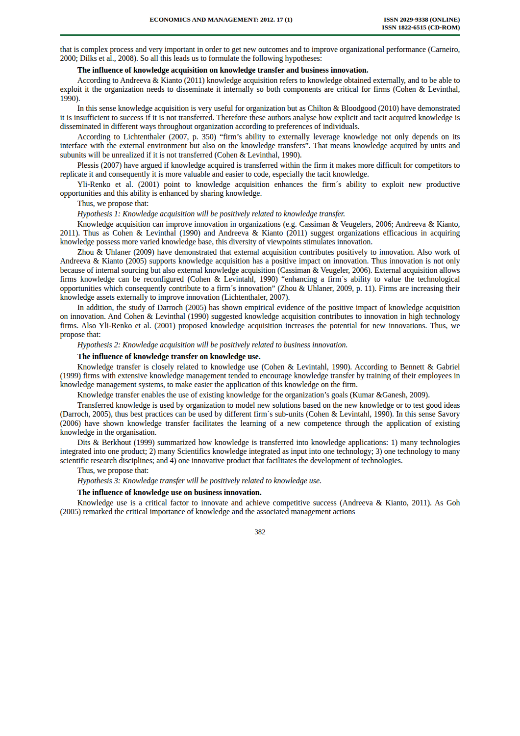ECONOMICS AND MANAGEMENT: 2012. 17 (1)
ISSN 2029-9338 (ONLINE)
ISSN 1822-6515 (CD-ROM)
that is complex process and very important in order to get new outcomes and to improve organizational performance (Carneiro, 2000; Dilks et al., 2008). So all this leads us to formulate the following hypotheses:
The influence of knowledge acquisition on knowledge transfer and business innovation.
According to Andreeva & Kianto (2011) knowledge acquisition refers to knowledge obtained externally, and to be able to exploit it the organization needs to disseminate it internally so both components are critical for firms (Cohen & Levinthal, 1990).
In this sense knowledge acquisition is very useful for organization but as Chilton & Bloodgood (2010) have demonstrated it is insufficient to success if it is not transferred. Therefore these authors analyse how explicit and tacit acquired knowledge is disseminated in different ways throughout organization according to preferences of individuals.
According to Lichtenthaler (2007, p. 350) “firm’s ability to externally leverage knowledge not only depends on its interface with the external environment but also on the knowledge transfers”. That means knowledge acquired by units and subunits will be unrealized if it is not transferred (Cohen & Levinthal, 1990).
Plessis (2007) have argued if knowledge acquired is transferred within the firm it makes more difficult for competitors to replicate it and consequently it is more valuable and easier to code, especially the tacit knowledge.
Yli-Renko et al. (2001) point to knowledge acquisition enhances the firm´s ability to exploit new productive opportunities and this ability is enhanced by sharing knowledge.
Thus, we propose that:
Hypothesis 1: Knowledge acquisition will be positively related to knowledge transfer.
Knowledge acquisition can improve innovation in organizations (e.g. Cassiman & Veugelers, 2006; Andreeva & Kianto, 2011). Thus as Cohen & Levinthal (1990) and Andreeva & Kianto (2011) suggest organizations efficacious in acquiring knowledge possess more varied knowledge base, this diversity of viewpoints stimulates innovation.
Zhou & Uhlaner (2009) have demonstrated that external acquisition contributes positively to innovation. Also work of Andreeva & Kianto (2005) supports knowledge acquisition has a positive impact on innovation. Thus innovation is not only because of internal sourcing but also external knowledge acquisition (Cassiman & Veugeler, 2006). External acquisition allows firms knowledge can be reconfigured (Cohen & Levintahl, 1990) “enhancing a firm´s ability to value the technological opportunities which consequently contribute to a firm´s innovation” (Zhou & Uhlaner, 2009, p. 11). Firms are increasing their knowledge assets externally to improve innovation (Lichtenthaler, 2007).
In addition, the study of Darroch (2005) has shown empirical evidence of the positive impact of knowledge acquisition on innovation. And Cohen & Levinthal (1990) suggested knowledge acquisition contributes to innovation in high technology firms. Also Yli-Renko et al. (2001) proposed knowledge acquisition increases the potential for new innovations. Thus, we propose that:
Hypothesis 2: Knowledge acquisition will be positively related to business innovation.
The influence of knowledge transfer on knowledge use.
Knowledge transfer is closely related to knowledge use (Cohen & Levintahl, 1990). According to Bennett & Gabriel (1999) firms with extensive knowledge management tended to encourage knowledge transfer by training of their employees in knowledge management systems, to make easier the application of this knowledge on the firm.
Knowledge transfer enables the use of existing knowledge for the organization’s goals (Kumar &Ganesh, 2009).
Transferred knowledge is used by organization to model new solutions based on the new knowledge or to test good ideas (Darroch, 2005), thus best practices can be used by different firm´s sub-units (Cohen & Levintahl, 1990). In this sense Savory (2006) have shown knowledge transfer facilitates the learning of a new competence through the application of existing knowledge in the organisation.
Dits & Berkhout (1999) summarized how knowledge is transferred into knowledge applications: 1) many technologies integrated into one product; 2) many Scientifics knowledge integrated as input into one technology; 3) one technology to many scientific research disciplines; and 4) one innovative product that facilitates the development of technologies.
Thus, we propose that:
Hypothesis 3: Knowledge transfer will be positively related to knowledge use.
The influence of knowledge use on business innovation.
Knowledge use is a critical factor to innovate and achieve competitive success (Andreeva & Kianto, 2011). As Goh (2005) remarked the critical importance of knowledge and the associated management actions
382